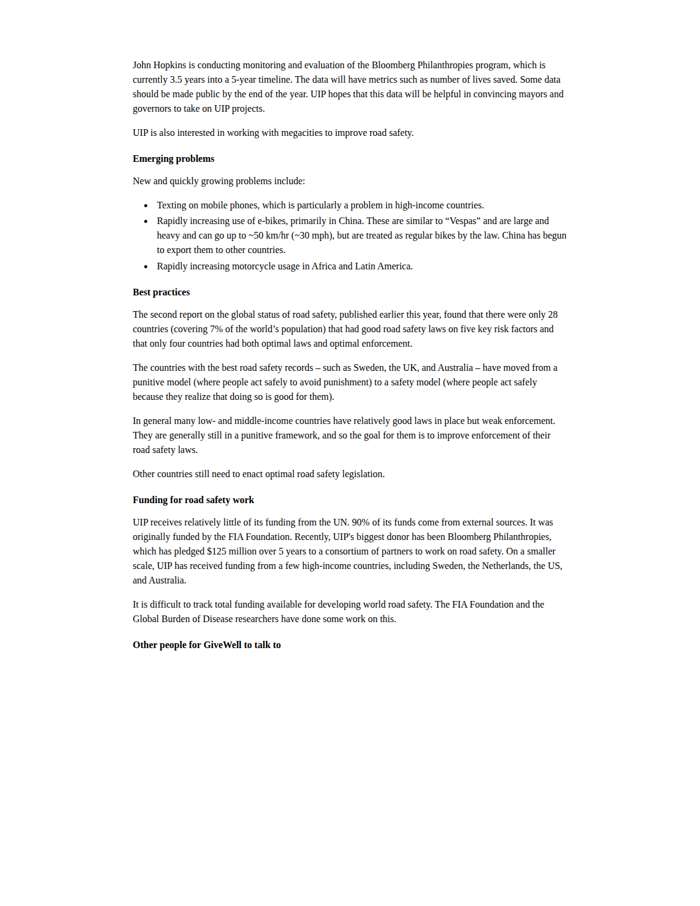John Hopkins is conducting monitoring and evaluation of the Bloomberg Philanthropies program, which is currently 3.5 years into a 5-year timeline. The data will have metrics such as number of lives saved. Some data should be made public by the end of the year. UIP hopes that this data will be helpful in convincing mayors and governors to take on UIP projects.
UIP is also interested in working with megacities to improve road safety.
Emerging problems
New and quickly growing problems include:
Texting on mobile phones, which is particularly a problem in high-income countries.
Rapidly increasing use of e-bikes, primarily in China. These are similar to “Vespas” and are large and heavy and can go up to ~50 km/hr (~30 mph), but are treated as regular bikes by the law. China has begun to export them to other countries.
Rapidly increasing motorcycle usage in Africa and Latin America.
Best practices
The second report on the global status of road safety, published earlier this year, found that there were only 28 countries (covering 7% of the world’s population) that had good road safety laws on five key risk factors and that only four countries had both optimal laws and optimal enforcement.
The countries with the best road safety records – such as Sweden, the UK, and Australia – have moved from a punitive model (where people act safely to avoid punishment) to a safety model (where people act safely because they realize that doing so is good for them).
In general many low- and middle-income countries have relatively good laws in place but weak enforcement. They are generally still in a punitive framework, and so the goal for them is to improve enforcement of their road safety laws.
Other countries still need to enact optimal road safety legislation.
Funding for road safety work
UIP receives relatively little of its funding from the UN. 90% of its funds come from external sources. It was originally funded by the FIA Foundation. Recently, UIP's biggest donor has been Bloomberg Philanthropies, which has pledged $125 million over 5 years to a consortium of partners to work on road safety. On a smaller scale, UIP has received funding from a few high-income countries, including Sweden, the Netherlands, the US, and Australia.
It is difficult to track total funding available for developing world road safety. The FIA Foundation and the Global Burden of Disease researchers have done some work on this.
Other people for GiveWell to talk to